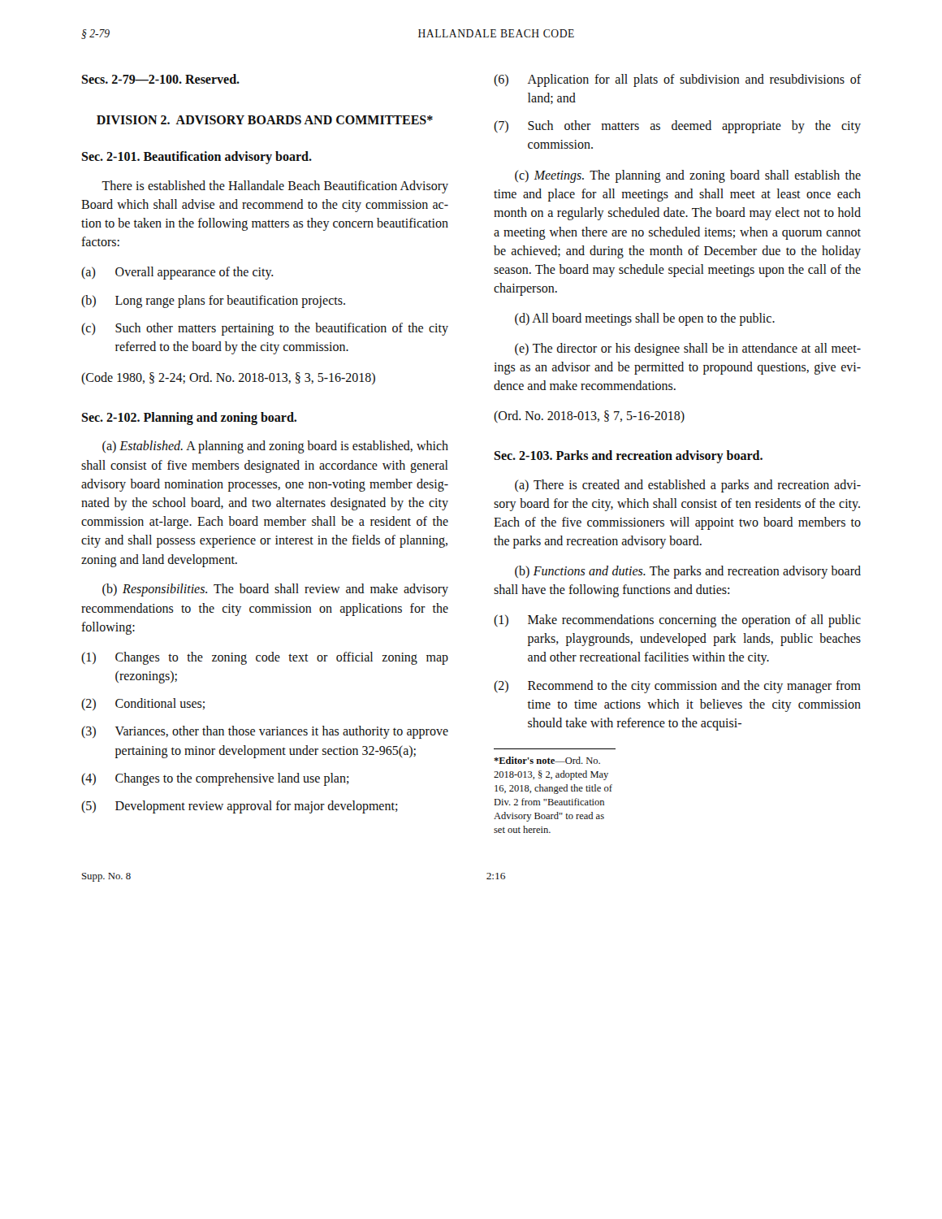§ 2-79 HALLANDALE BEACH CODE
Secs. 2-79—2-100. Reserved.
DIVISION 2. ADVISORY BOARDS AND COMMITTEES*
Sec. 2-101. Beautification advisory board.
There is established the Hallandale Beach Beautification Advisory Board which shall advise and recommend to the city commission action to be taken in the following matters as they concern beautification factors:
(a) Overall appearance of the city.
(b) Long range plans for beautification projects.
(c) Such other matters pertaining to the beautification of the city referred to the board by the city commission.
(Code 1980, § 2-24; Ord. No. 2018-013, § 3, 5-16-2018)
Sec. 2-102. Planning and zoning board.
(a) Established. A planning and zoning board is established, which shall consist of five members designated in accordance with general advisory board nomination processes, one non-voting member designated by the school board, and two alternates designated by the city commission at-large. Each board member shall be a resident of the city and shall possess experience or interest in the fields of planning, zoning and land development.
(b) Responsibilities. The board shall review and make advisory recommendations to the city commission on applications for the following:
(1) Changes to the zoning code text or official zoning map (rezonings);
(2) Conditional uses;
(3) Variances, other than those variances it has authority to approve pertaining to minor development under section 32-965(a);
(4) Changes to the comprehensive land use plan;
(5) Development review approval for major development;
(6) Application for all plats of subdivision and resubdivisions of land; and
(7) Such other matters as deemed appropriate by the city commission.
(c) Meetings. The planning and zoning board shall establish the time and place for all meetings and shall meet at least once each month on a regularly scheduled date. The board may elect not to hold a meeting when there are no scheduled items; when a quorum cannot be achieved; and during the month of December due to the holiday season. The board may schedule special meetings upon the call of the chairperson.
(d) All board meetings shall be open to the public.
(e) The director or his designee shall be in attendance at all meetings as an advisor and be permitted to propound questions, give evidence and make recommendations.
(Ord. No. 2018-013, § 7, 5-16-2018)
Sec. 2-103. Parks and recreation advisory board.
(a) There is created and established a parks and recreation advisory board for the city, which shall consist of ten residents of the city. Each of the five commissioners will appoint two board members to the parks and recreation advisory board.
(b) Functions and duties. The parks and recreation advisory board shall have the following functions and duties:
(1) Make recommendations concerning the operation of all public parks, playgrounds, undeveloped park lands, public beaches and other recreational facilities within the city.
(2) Recommend to the city commission and the city manager from time to time actions which it believes the city commission should take with reference to the acquisi-
*Editor's note—Ord. No. 2018-013, § 2, adopted May 16, 2018, changed the title of Div. 2 from "Beautification Advisory Board" to read as set out herein.
Supp. No. 8 2:16